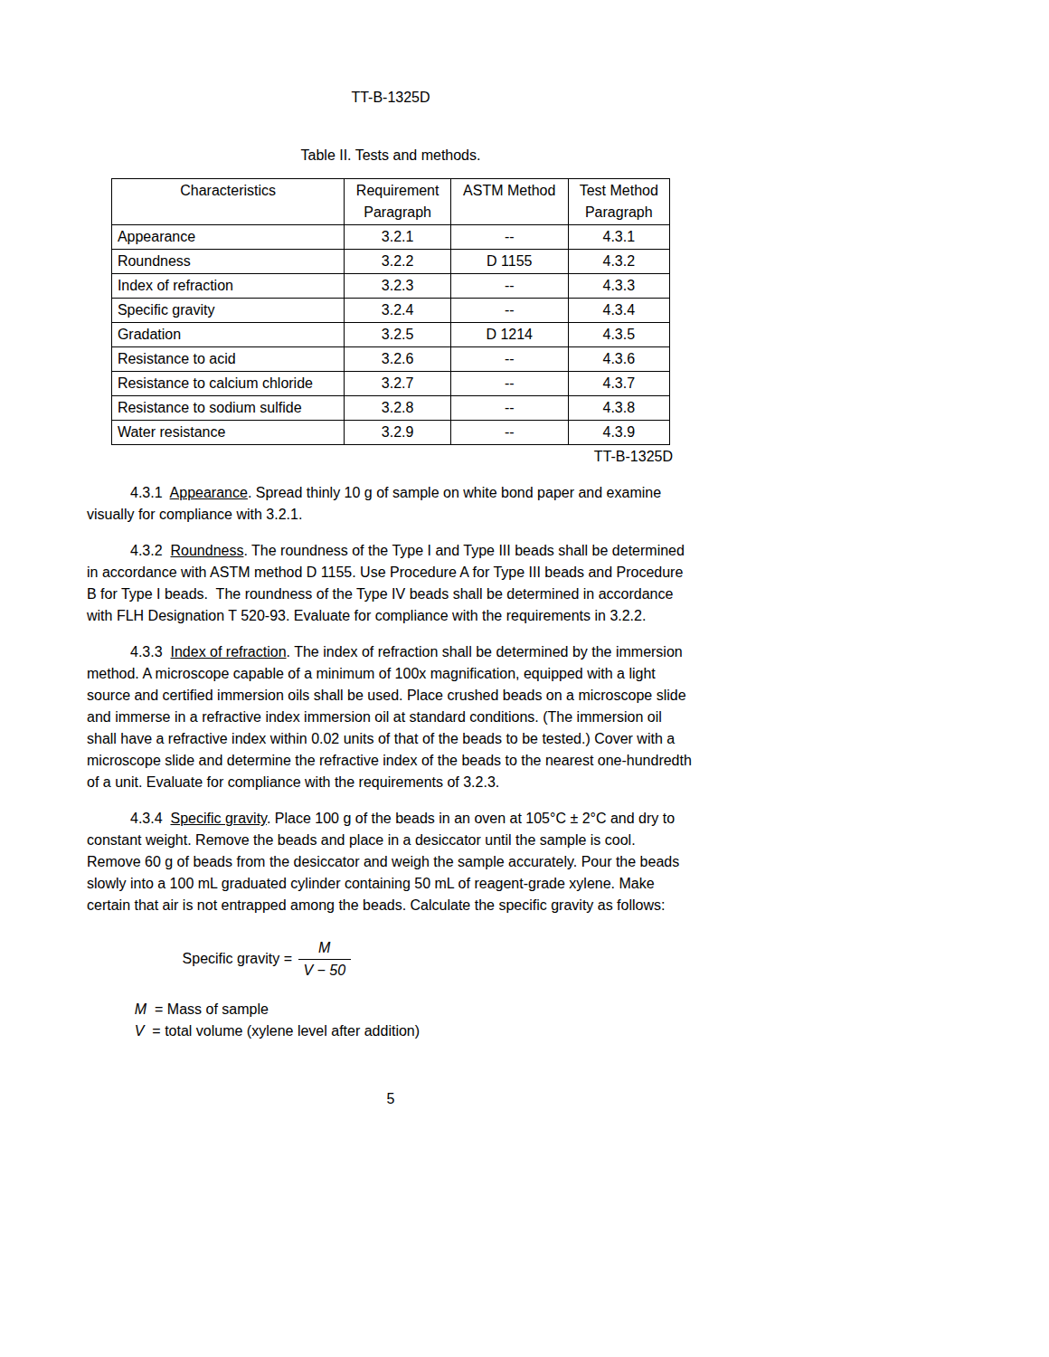TT-B-1325D
Table II. Tests and methods.
| Characteristics | Requirement Paragraph | ASTM Method | Test Method Paragraph |
| --- | --- | --- | --- |
| Appearance | 3.2.1 | -- | 4.3.1 |
| Roundness | 3.2.2 | D 1155 | 4.3.2 |
| Index of refraction | 3.2.3 | -- | 4.3.3 |
| Specific gravity | 3.2.4 | -- | 4.3.4 |
| Gradation | 3.2.5 | D 1214 | 4.3.5 |
| Resistance to acid | 3.2.6 | -- | 4.3.6 |
| Resistance to calcium chloride | 3.2.7 | -- | 4.3.7 |
| Resistance to sodium sulfide | 3.2.8 | -- | 4.3.8 |
| Water resistance | 3.2.9 | -- | 4.3.9 |
TT-B-1325D
4.3.1 Appearance. Spread thinly 10 g of sample on white bond paper and examine visually for compliance with 3.2.1.
4.3.2 Roundness. The roundness of the Type I and Type III beads shall be determined in accordance with ASTM method D 1155. Use Procedure A for Type III beads and Procedure B for Type I beads. The roundness of the Type IV beads shall be determined in accordance with FLH Designation T 520-93. Evaluate for compliance with the requirements in 3.2.2.
4.3.3 Index of refraction. The index of refraction shall be determined by the immersion method. A microscope capable of a minimum of 100x magnification, equipped with a light source and certified immersion oils shall be used. Place crushed beads on a microscope slide and immerse in a refractive index immersion oil at standard conditions. (The immersion oil shall have a refractive index within 0.02 units of that of the beads to be tested.) Cover with a microscope slide and determine the refractive index of the beads to the nearest one-hundredth of a unit. Evaluate for compliance with the requirements of 3.2.3.
4.3.4 Specific gravity. Place 100 g of the beads in an oven at 105°C ± 2°C and dry to constant weight. Remove the beads and place in a desiccator until the sample is cool. Remove 60 g of beads from the desiccator and weigh the sample accurately. Pour the beads slowly into a 100 mL graduated cylinder containing 50 mL of reagent-grade xylene. Make certain that air is not entrapped among the beads. Calculate the specific gravity as follows:
Specific gravity = M V − 50
M = Mass of sample
V = total volume (xylene level after addition)
5